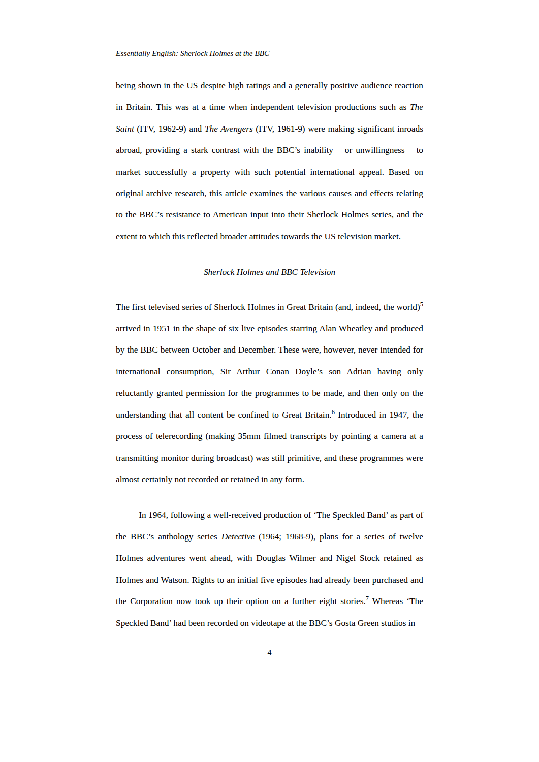Essentially English: Sherlock Holmes at the BBC
being shown in the US despite high ratings and a generally positive audience reaction in Britain. This was at a time when independent television productions such as The Saint (ITV, 1962-9) and The Avengers (ITV, 1961-9) were making significant inroads abroad, providing a stark contrast with the BBC’s inability – or unwillingness – to market successfully a property with such potential international appeal. Based on original archive research, this article examines the various causes and effects relating to the BBC’s resistance to American input into their Sherlock Holmes series, and the extent to which this reflected broader attitudes towards the US television market.
Sherlock Holmes and BBC Television
The first televised series of Sherlock Holmes in Great Britain (and, indeed, the world)5 arrived in 1951 in the shape of six live episodes starring Alan Wheatley and produced by the BBC between October and December. These were, however, never intended for international consumption, Sir Arthur Conan Doyle’s son Adrian having only reluctantly granted permission for the programmes to be made, and then only on the understanding that all content be confined to Great Britain.6 Introduced in 1947, the process of telerecording (making 35mm filmed transcripts by pointing a camera at a transmitting monitor during broadcast) was still primitive, and these programmes were almost certainly not recorded or retained in any form.
In 1964, following a well-received production of ‘The Speckled Band’ as part of the BBC’s anthology series Detective (1964; 1968-9), plans for a series of twelve Holmes adventures went ahead, with Douglas Wilmer and Nigel Stock retained as Holmes and Watson. Rights to an initial five episodes had already been purchased and the Corporation now took up their option on a further eight stories.7 Whereas ‘The Speckled Band’ had been recorded on videotape at the BBC’s Gosta Green studios in
4